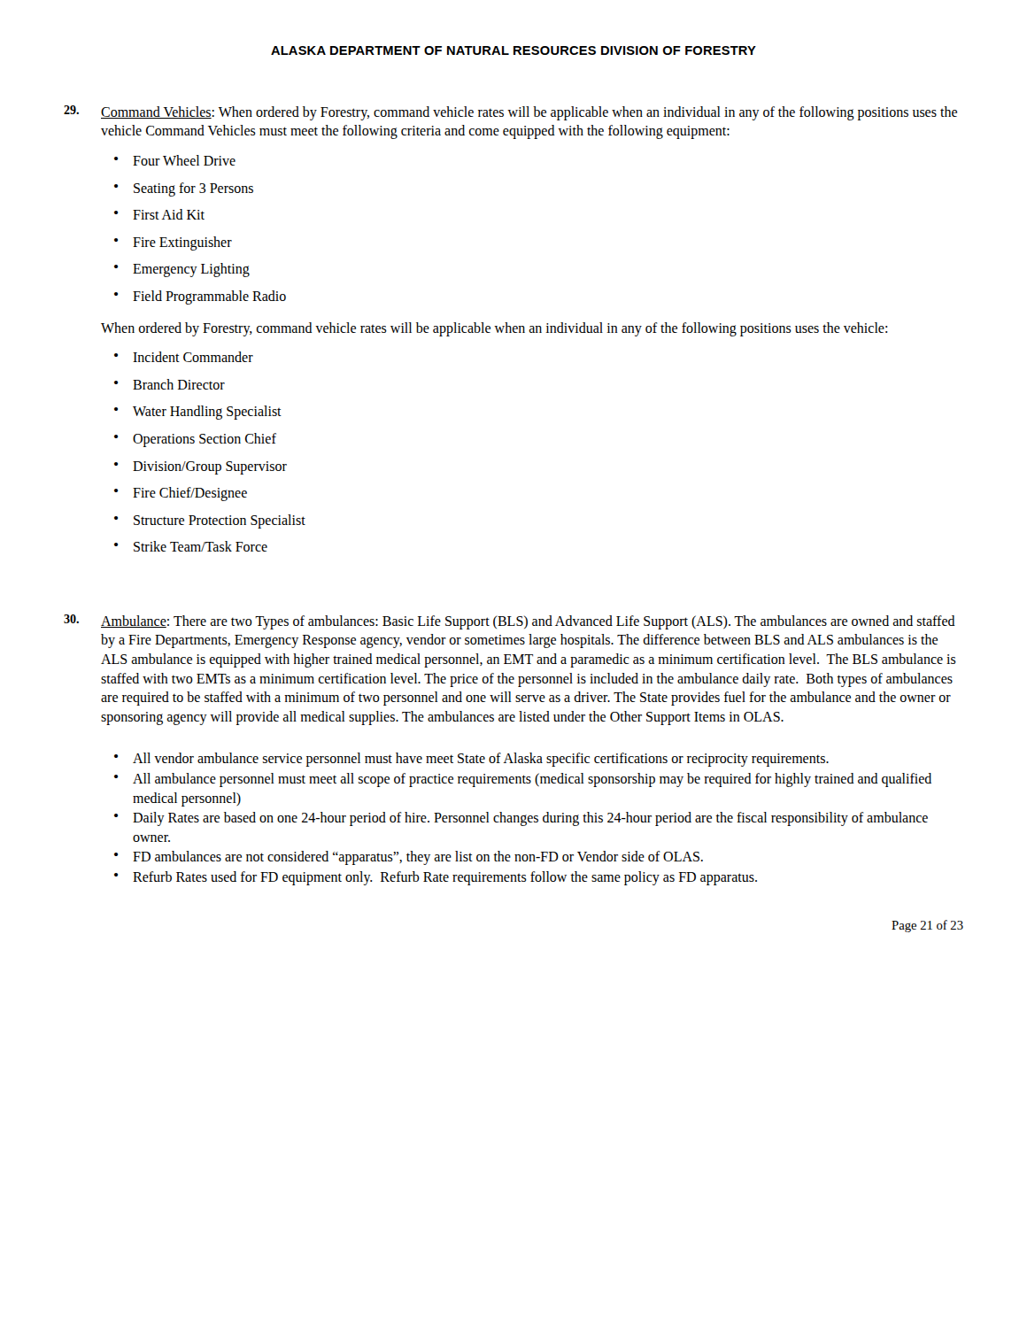ALASKA DEPARTMENT OF NATURAL RESOURCES DIVISION OF FORESTRY
29.
Command Vehicles: When ordered by Forestry, command vehicle rates will be applicable when an individual in any of the following positions uses the vehicle Command Vehicles must meet the following criteria and come equipped with the following equipment:
Four Wheel Drive
Seating for 3 Persons
First Aid Kit
Fire Extinguisher
Emergency Lighting
Field Programmable Radio
When ordered by Forestry, command vehicle rates will be applicable when an individual in any of the following positions uses the vehicle:
Incident Commander
Branch Director
Water Handling Specialist
Operations Section Chief
Division/Group Supervisor
Fire Chief/Designee
Structure Protection Specialist
Strike Team/Task Force
30.
Ambulance: There are two Types of ambulances: Basic Life Support (BLS) and Advanced Life Support (ALS). The ambulances are owned and staffed by a Fire Departments, Emergency Response agency, vendor or sometimes large hospitals. The difference between BLS and ALS ambulances is the ALS ambulance is equipped with higher trained medical personnel, an EMT and a paramedic as a minimum certification level. The BLS ambulance is staffed with two EMTs as a minimum certification level. The price of the personnel is included in the ambulance daily rate. Both types of ambulances are required to be staffed with a minimum of two personnel and one will serve as a driver. The State provides fuel for the ambulance and the owner or sponsoring agency will provide all medical supplies. The ambulances are listed under the Other Support Items in OLAS.
All vendor ambulance service personnel must have meet State of Alaska specific certifications or reciprocity requirements.
All ambulance personnel must meet all scope of practice requirements (medical sponsorship may be required for highly trained and qualified medical personnel)
Daily Rates are based on one 24-hour period of hire. Personnel changes during this 24-hour period are the fiscal responsibility of ambulance owner.
FD ambulances are not considered “apparatus”, they are list on the non-FD or Vendor side of OLAS.
Refurb Rates used for FD equipment only. Refurb Rate requirements follow the same policy as FD apparatus.
Page 21 of 23